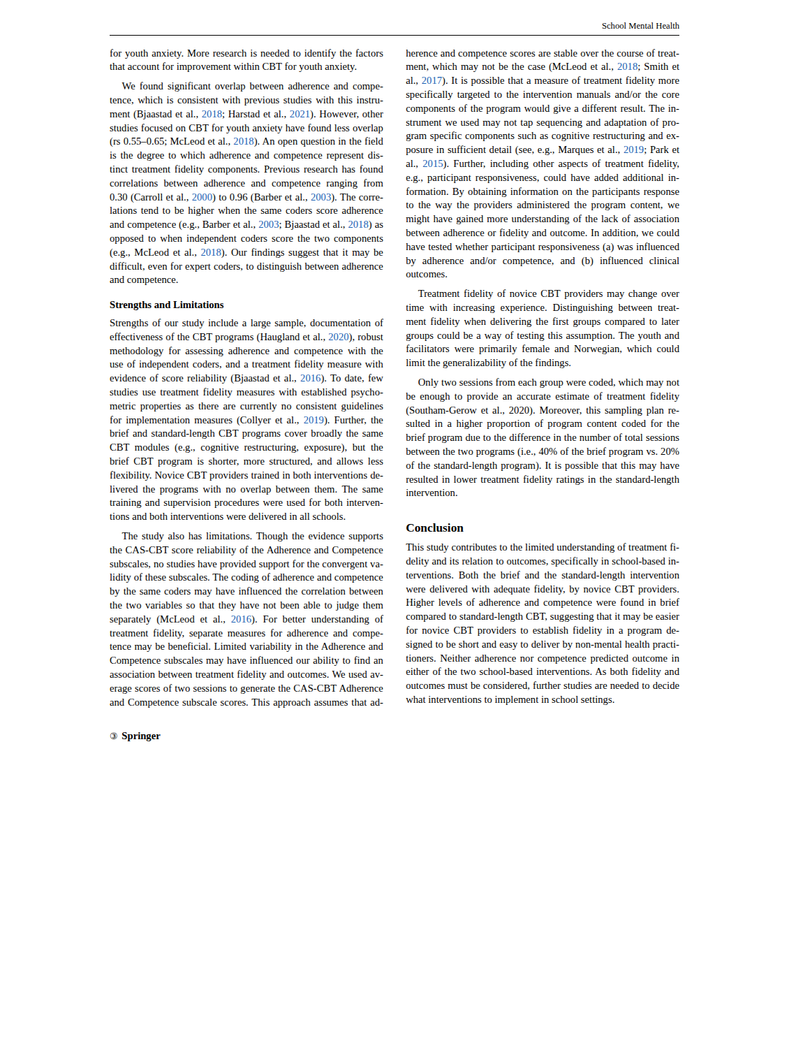School Mental Health
for youth anxiety. More research is needed to identify the factors that account for improvement within CBT for youth anxiety.
We found significant overlap between adherence and competence, which is consistent with previous studies with this instrument (Bjaastad et al., 2018; Harstad et al., 2021). However, other studies focused on CBT for youth anxiety have found less overlap (rs 0.55–0.65; McLeod et al., 2018). An open question in the field is the degree to which adherence and competence represent distinct treatment fidelity components. Previous research has found correlations between adherence and competence ranging from 0.30 (Carroll et al., 2000) to 0.96 (Barber et al., 2003). The correlations tend to be higher when the same coders score adherence and competence (e.g., Barber et al., 2003; Bjaastad et al., 2018) as opposed to when independent coders score the two components (e.g., McLeod et al., 2018). Our findings suggest that it may be difficult, even for expert coders, to distinguish between adherence and competence.
Strengths and Limitations
Strengths of our study include a large sample, documentation of effectiveness of the CBT programs (Haugland et al., 2020), robust methodology for assessing adherence and competence with the use of independent coders, and a treatment fidelity measure with evidence of score reliability (Bjaastad et al., 2016). To date, few studies use treatment fidelity measures with established psychometric properties as there are currently no consistent guidelines for implementation measures (Collyer et al., 2019). Further, the brief and standard-length CBT programs cover broadly the same CBT modules (e.g., cognitive restructuring, exposure), but the brief CBT program is shorter, more structured, and allows less flexibility. Novice CBT providers trained in both interventions delivered the programs with no overlap between them. The same training and supervision procedures were used for both interventions and both interventions were delivered in all schools.
The study also has limitations. Though the evidence supports the CAS-CBT score reliability of the Adherence and Competence subscales, no studies have provided support for the convergent validity of these subscales. The coding of adherence and competence by the same coders may have influenced the correlation between the two variables so that they have not been able to judge them separately (McLeod et al., 2016). For better understanding of treatment fidelity, separate measures for adherence and competence may be beneficial. Limited variability in the Adherence and Competence subscales may have influenced our ability to find an association between treatment fidelity and outcomes. We used average scores of two sessions to generate the CAS-CBT Adherence and Competence subscale scores. This approach assumes that adherence and competence scores are stable over the course of treatment, which may not be the case (McLeod et al., 2018; Smith et al., 2017). It is possible that a measure of treatment fidelity more specifically targeted to the intervention manuals and/or the core components of the program would give a different result. The instrument we used may not tap sequencing and adaptation of program specific components such as cognitive restructuring and exposure in sufficient detail (see, e.g., Marques et al., 2019; Park et al., 2015). Further, including other aspects of treatment fidelity, e.g., participant responsiveness, could have added additional information. By obtaining information on the participants response to the way the providers administered the program content, we might have gained more understanding of the lack of association between adherence or fidelity and outcome. In addition, we could have tested whether participant responsiveness (a) was influenced by adherence and/or competence, and (b) influenced clinical outcomes.
Treatment fidelity of novice CBT providers may change over time with increasing experience. Distinguishing between treatment fidelity when delivering the first groups compared to later groups could be a way of testing this assumption. The youth and facilitators were primarily female and Norwegian, which could limit the generalizability of the findings.
Only two sessions from each group were coded, which may not be enough to provide an accurate estimate of treatment fidelity (Southam-Gerow et al., 2020). Moreover, this sampling plan resulted in a higher proportion of program content coded for the brief program due to the difference in the number of total sessions between the two programs (i.e., 40% of the brief program vs. 20% of the standard-length program). It is possible that this may have resulted in lower treatment fidelity ratings in the standard-length intervention.
Conclusion
This study contributes to the limited understanding of treatment fidelity and its relation to outcomes, specifically in school-based interventions. Both the brief and the standard-length intervention were delivered with adequate fidelity, by novice CBT providers. Higher levels of adherence and competence were found in brief compared to standard-length CBT, suggesting that it may be easier for novice CBT providers to establish fidelity in a program designed to be short and easy to deliver by non-mental health practitioners. Neither adherence nor competence predicted outcome in either of the two school-based interventions. As both fidelity and outcomes must be considered, further studies are needed to decide what interventions to implement in school settings.
③ Springer